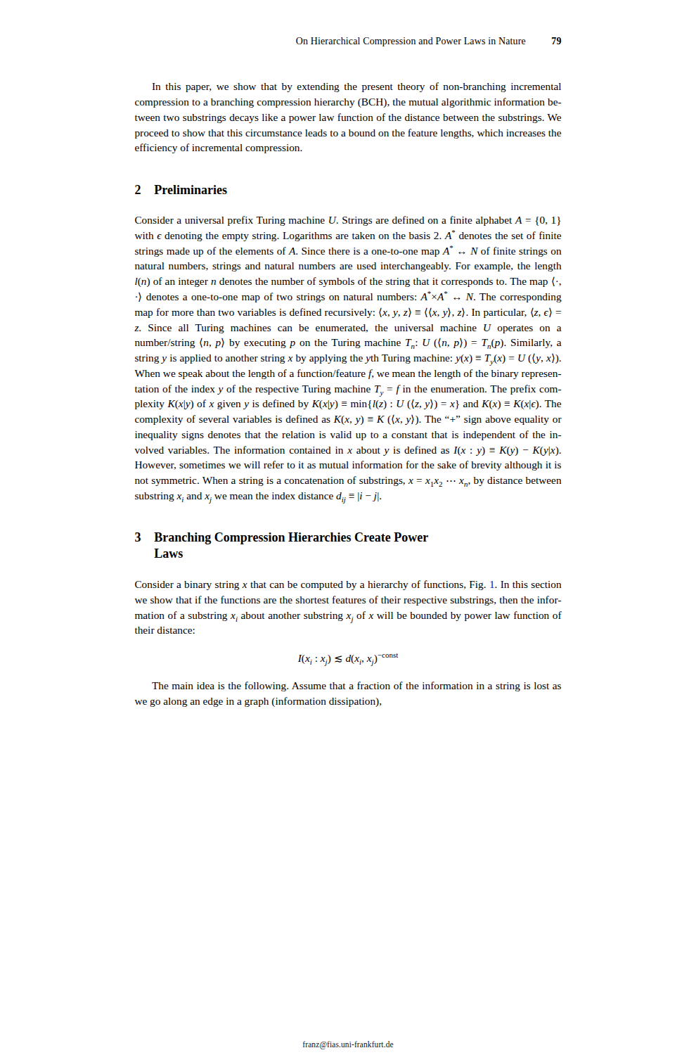On Hierarchical Compression and Power Laws in Nature 79
In this paper, we show that by extending the present theory of non-branching incremental compression to a branching compression hierarchy (BCH), the mutual algorithmic information between two substrings decays like a power law function of the distance between the substrings. We proceed to show that this circumstance leads to a bound on the feature lengths, which increases the efficiency of incremental compression.
2 Preliminaries
Consider a universal prefix Turing machine U. Strings are defined on a finite alphabet A = {0, 1} with ϵ denoting the empty string. Logarithms are taken on the basis 2. A* denotes the set of finite strings made up of the elements of A. Since there is a one-to-one map A* ↔ N of finite strings on natural numbers, strings and natural numbers are used interchangeably. For example, the length l(n) of an integer n denotes the number of symbols of the string that it corresponds to. The map ⟨·, ·⟩ denotes a one-to-one map of two strings on natural numbers: A*×A* ↔ N. The corresponding map for more than two variables is defined recursively: ⟨x, y, z⟩ ≡ ⟨⟨x, y⟩, z⟩. In particular, ⟨z, ϵ⟩ = z. Since all Turing machines can be enumerated, the universal machine U operates on a number/string ⟨n, p⟩ by executing p on the Turing machine Tn: U (⟨n, p⟩) = Tn(p). Similarly, a string y is applied to another string x by applying the yth Turing machine: y(x) ≡ Ty(x) = U (⟨y, x⟩). When we speak about the length of a function/feature f, we mean the length of the binary representation of the index y of the respective Turing machine Ty = f in the enumeration. The prefix complexity K(x|y) of x given y is defined by K(x|y) ≡ min{l(z) : U (⟨z, y⟩) = x} and K(x) ≡ K(x|ϵ). The complexity of several variables is defined as K(x, y) ≡ K (⟨x, y⟩). The “+” sign above equality or inequality signs denotes that the relation is valid up to a constant that is independent of the involved variables. The information contained in x about y is defined as I(x : y) ≡ K(y) − K(y|x). However, sometimes we will refer to it as mutual information for the sake of brevity although it is not symmetric. When a string is a concatenation of substrings, x = x1x2 ⋯ xn, by distance between substring xi and xj we mean the index distance dij ≡ |i − j|.
3 Branching Compression Hierarchies Create Power
Laws
Consider a binary string x that can be computed by a hierarchy of functions, Fig. 1. In this section we show that if the functions are the shortest features of their respective substrings, then the information of a substring xi about another substring xj of x will be bounded by power law function of their distance:
I(xi : xj) ≲ d(xi, xj)−const
The main idea is the following. Assume that a fraction of the information in a string is lost as we go along an edge in a graph (information dissipation),
franz@fias.uni-frankfurt.de